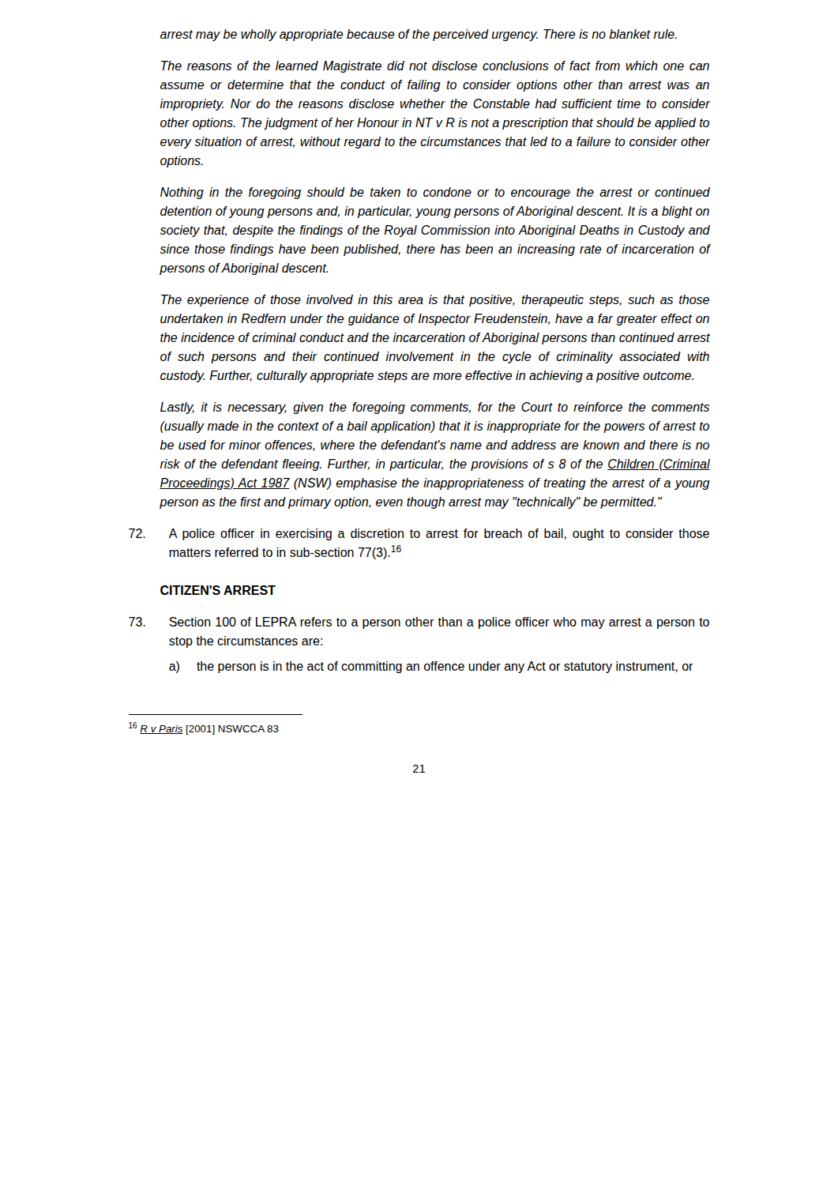arrest may be wholly appropriate because of the perceived urgency. There is no blanket rule.
The reasons of the learned Magistrate did not disclose conclusions of fact from which one can assume or determine that the conduct of failing to consider options other than arrest was an impropriety. Nor do the reasons disclose whether the Constable had sufficient time to consider other options. The judgment of her Honour in NT v R is not a prescription that should be applied to every situation of arrest, without regard to the circumstances that led to a failure to consider other options.
Nothing in the foregoing should be taken to condone or to encourage the arrest or continued detention of young persons and, in particular, young persons of Aboriginal descent. It is a blight on society that, despite the findings of the Royal Commission into Aboriginal Deaths in Custody and since those findings have been published, there has been an increasing rate of incarceration of persons of Aboriginal descent.
The experience of those involved in this area is that positive, therapeutic steps, such as those undertaken in Redfern under the guidance of Inspector Freudenstein, have a far greater effect on the incidence of criminal conduct and the incarceration of Aboriginal persons than continued arrest of such persons and their continued involvement in the cycle of criminality associated with custody. Further, culturally appropriate steps are more effective in achieving a positive outcome.
Lastly, it is necessary, given the foregoing comments, for the Court to reinforce the comments (usually made in the context of a bail application) that it is inappropriate for the powers of arrest to be used for minor offences, where the defendant's name and address are known and there is no risk of the defendant fleeing. Further, in particular, the provisions of s 8 of the Children (Criminal Proceedings) Act 1987 (NSW) emphasise the inappropriateness of treating the arrest of a young person as the first and primary option, even though arrest may "technically" be permitted."
72. A police officer in exercising a discretion to arrest for breach of bail, ought to consider those matters referred to in sub-section 77(3).16
Citizen's Arrest
73. Section 100 of LEPRA refers to a person other than a police officer who may arrest a person to stop the circumstances are:
a) the person is in the act of committing an offence under any Act or statutory instrument, or
16 R v Paris [2001] NSWCCA 83
21